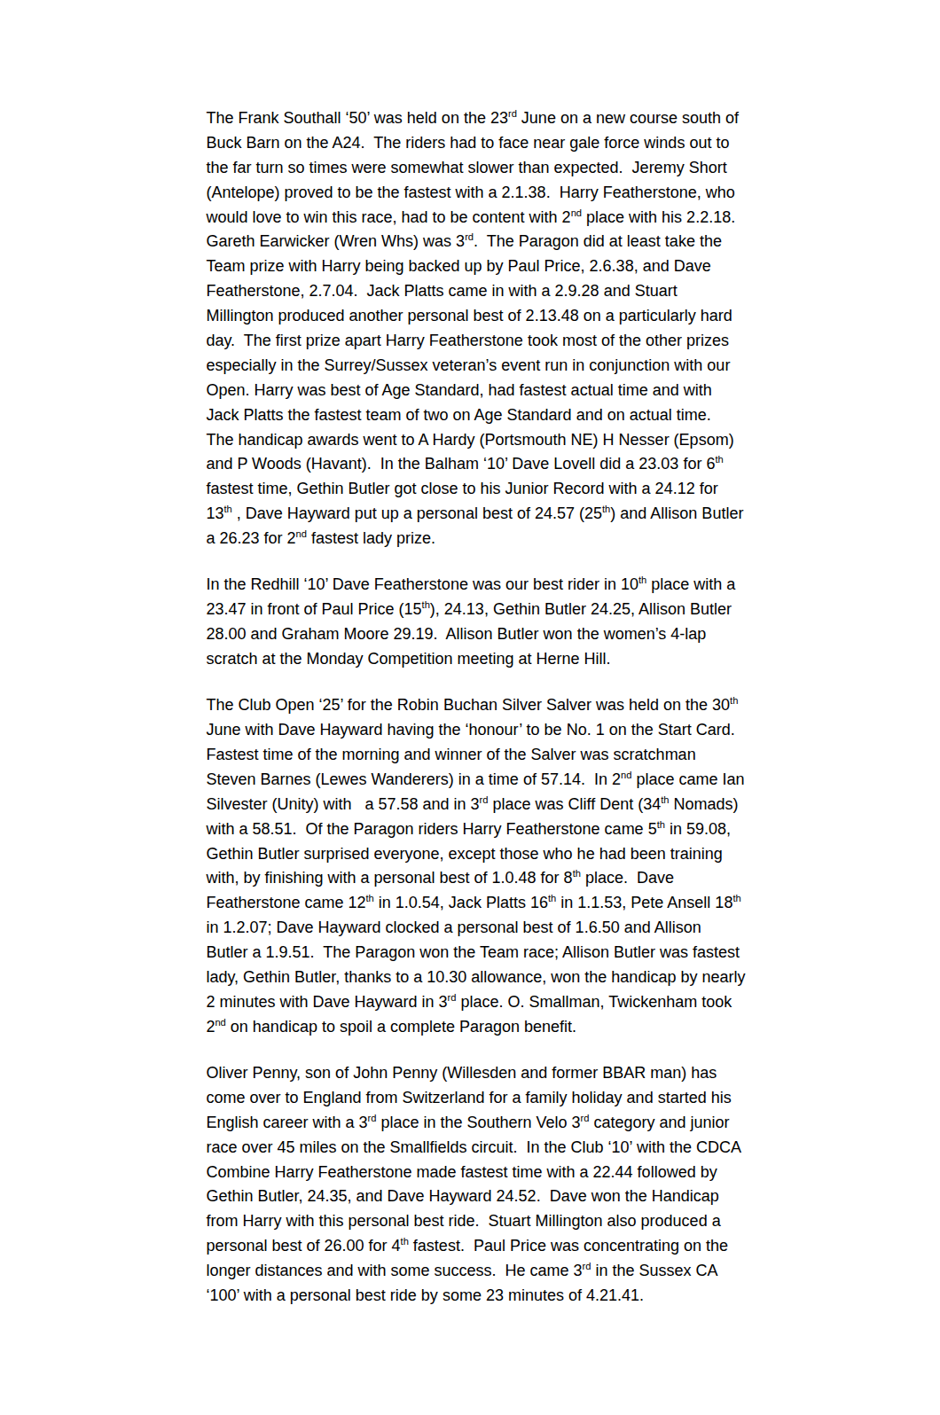The Frank Southall ‘50’ was held on the 23rd June on a new course south of Buck Barn on the A24. The riders had to face near gale force winds out to the far turn so times were somewhat slower than expected. Jeremy Short (Antelope) proved to be the fastest with a 2.1.38. Harry Featherstone, who would love to win this race, had to be content with 2nd place with his 2.2.18. Gareth Earwicker (Wren Whs) was 3rd. The Paragon did at least take the Team prize with Harry being backed up by Paul Price, 2.6.38, and Dave Featherstone, 2.7.04. Jack Platts came in with a 2.9.28 and Stuart Millington produced another personal best of 2.13.48 on a particularly hard day. The first prize apart Harry Featherstone took most of the other prizes especially in the Surrey/Sussex veteran’s event run in conjunction with our Open. Harry was best of Age Standard, had fastest actual time and with Jack Platts the fastest team of two on Age Standard and on actual time. The handicap awards went to A Hardy (Portsmouth NE) H Nesser (Epsom) and P Woods (Havant). In the Balham ‘10’ Dave Lovell did a 23.03 for 6th fastest time, Gethin Butler got close to his Junior Record with a 24.12 for 13th , Dave Hayward put up a personal best of 24.57 (25th) and Allison Butler a 26.23 for 2nd fastest lady prize.
In the Redhill ‘10’ Dave Featherstone was our best rider in 10th place with a 23.47 in front of Paul Price (15th), 24.13, Gethin Butler 24.25, Allison Butler 28.00 and Graham Moore 29.19. Allison Butler won the women’s 4-lap scratch at the Monday Competition meeting at Herne Hill.
The Club Open ‘25’ for the Robin Buchan Silver Salver was held on the 30th June with Dave Hayward having the ‘honour’ to be No. 1 on the Start Card. Fastest time of the morning and winner of the Salver was scratchman Steven Barnes (Lewes Wanderers) in a time of 57.14. In 2nd place came Ian Silvester (Unity) with a 57.58 and in 3rd place was Cliff Dent (34th Nomads) with a 58.51. Of the Paragon riders Harry Featherstone came 5th in 59.08, Gethin Butler surprised everyone, except those who he had been training with, by finishing with a personal best of 1.0.48 for 8th place. Dave Featherstone came 12th in 1.0.54, Jack Platts 16th in 1.1.53, Pete Ansell 18th in 1.2.07; Dave Hayward clocked a personal best of 1.6.50 and Allison Butler a 1.9.51. The Paragon won the Team race; Allison Butler was fastest lady, Gethin Butler, thanks to a 10.30 allowance, won the handicap by nearly 2 minutes with Dave Hayward in 3rd place. O. Smallman, Twickenham took 2nd on handicap to spoil a complete Paragon benefit.
Oliver Penny, son of John Penny (Willesden and former BBAR man) has come over to England from Switzerland for a family holiday and started his English career with a 3rd place in the Southern Velo 3rd category and junior race over 45 miles on the Smallfields circuit. In the Club ‘10’ with the CDCA Combine Harry Featherstone made fastest time with a 22.44 followed by Gethin Butler, 24.35, and Dave Hayward 24.52. Dave won the Handicap from Harry with this personal best ride. Stuart Millington also produced a personal best of 26.00 for 4th fastest. Paul Price was concentrating on the longer distances and with some success. He came 3rd in the Sussex CA ‘100’ with a personal best ride by some 23 minutes of 4.21.41.